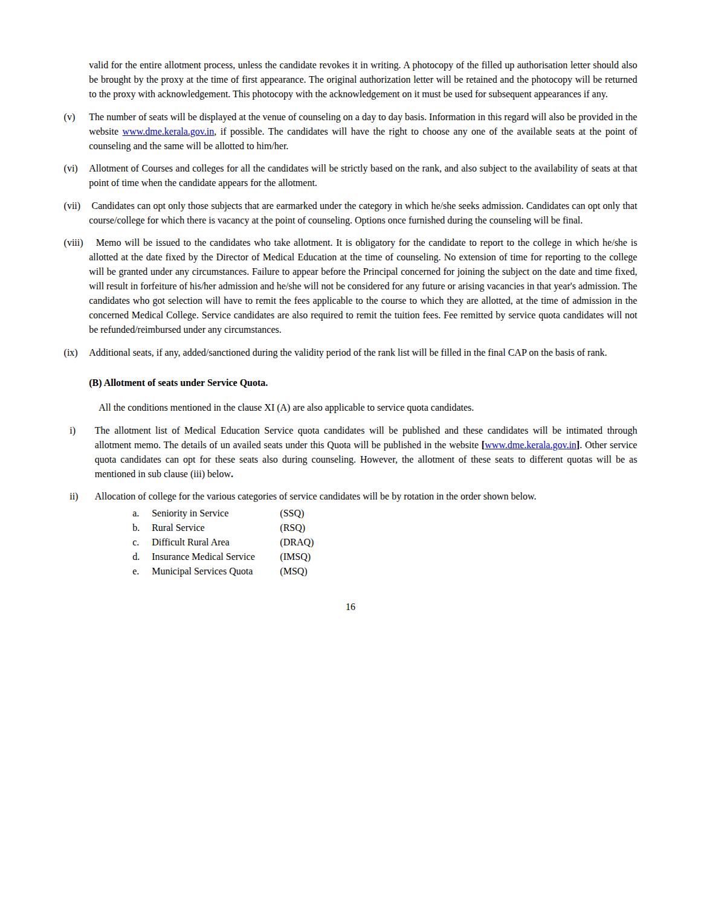valid for the entire allotment process, unless the candidate revokes it in writing. A photocopy of the filled up authorisation letter should also be brought by the proxy at the time of first appearance. The original authorization letter will be retained and the photocopy will be returned to the proxy with acknowledgement. This photocopy with the acknowledgement on it must be used for subsequent appearances if any.
(v) The number of seats will be displayed at the venue of counseling on a day to day basis. Information in this regard will also be provided in the website www.dme.kerala.gov.in, if possible. The candidates will have the right to choose any one of the available seats at the point of counseling and the same will be allotted to him/her.
(vi) Allotment of Courses and colleges for all the candidates will be strictly based on the rank, and also subject to the availability of seats at that point of time when the candidate appears for the allotment.
(vii) Candidates can opt only those subjects that are earmarked under the category in which he/she seeks admission. Candidates can opt only that course/college for which there is vacancy at the point of counseling. Options once furnished during the counseling will be final.
(viii) Memo will be issued to the candidates who take allotment. It is obligatory for the candidate to report to the college in which he/she is allotted at the date fixed by the Director of Medical Education at the time of counseling. No extension of time for reporting to the college will be granted under any circumstances. Failure to appear before the Principal concerned for joining the subject on the date and time fixed, will result in forfeiture of his/her admission and he/she will not be considered for any future or arising vacancies in that year's admission. The candidates who got selection will have to remit the fees applicable to the course to which they are allotted, at the time of admission in the concerned Medical College. Service candidates are also required to remit the tuition fees. Fee remitted by service quota candidates will not be refunded/reimbursed under any circumstances.
(ix) Additional seats, if any, added/sanctioned during the validity period of the rank list will be filled in the final CAP on the basis of rank.
(B) Allotment of seats under Service Quota.
All the conditions mentioned in the clause XI (A) are also applicable to service quota candidates.
i) The allotment list of Medical Education Service quota candidates will be published and these candidates will be intimated through allotment memo. The details of un availed seats under this Quota will be published in the website [www.dme.kerala.gov.in]. Other service quota candidates can opt for these seats also during counseling. However, the allotment of these seats to different quotas will be as mentioned in sub clause (iii) below.
ii) Allocation of college for the various categories of service candidates will be by rotation in the order shown below.
| a. | Seniority in Service | (SSQ) |
| b. | Rural Service | (RSQ) |
| c. | Difficult Rural Area | (DRAQ) |
| d. | Insurance Medical Service | (IMSQ) |
| e. | Municipal Services Quota | (MSQ) |
16